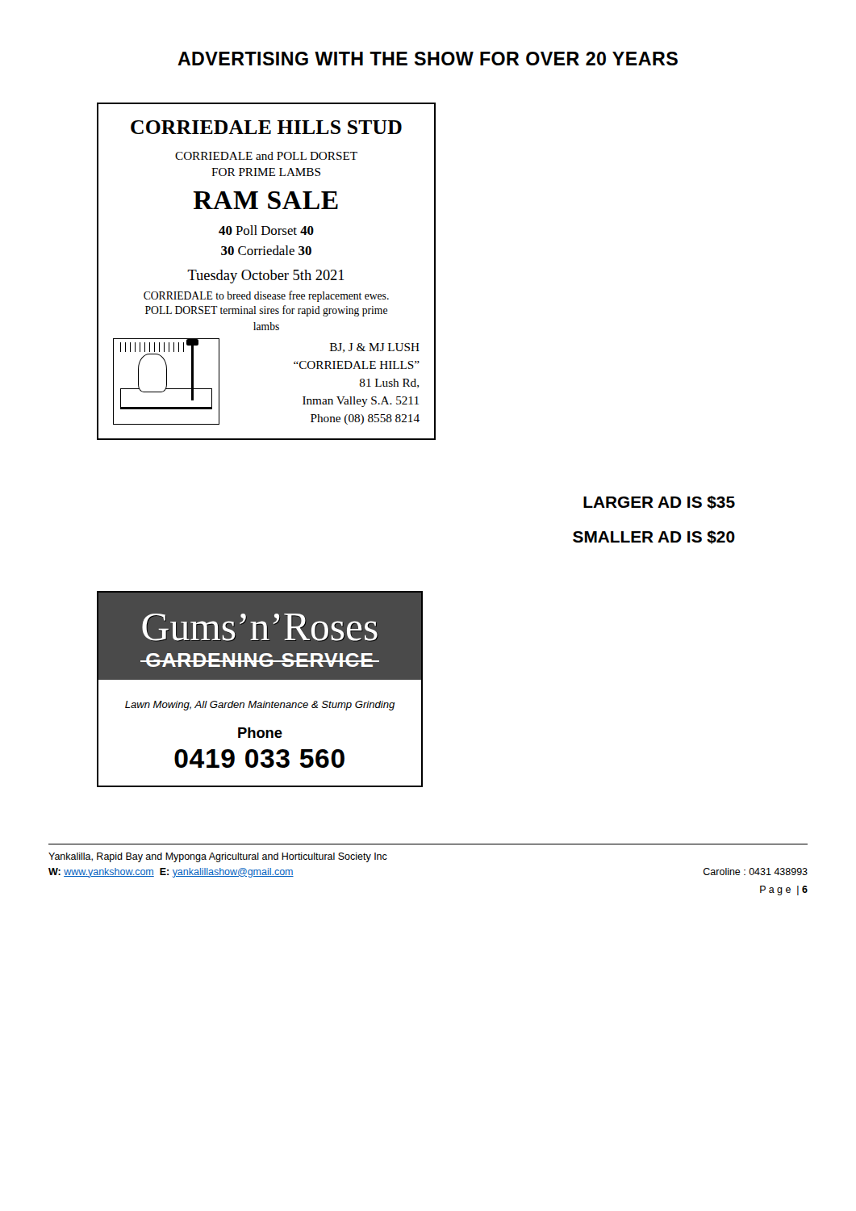ADVERTISING WITH THE SHOW FOR OVER 20 YEARS
CORRIEDALE HILLS STUD
CORRIEDALE and POLL DORSET
FOR PRIME LAMBS
RAM SALE
40 Poll Dorset 40
30 Corriedale 30
Tuesday October 5th 2021
CORRIEDALE to breed disease free replacement ewes.
POLL DORSET terminal sires for rapid growing prime
lambs
BJ, J & MJ LUSH
“CORRIEDALE HILLS”
81 Lush Rd,
Inman Valley S.A. 5211
Phone (08) 8558 8214
LARGER AD IS $35
SMALLER AD IS $20
Gums’n’Roses
GARDENING SERVICE
Lawn Mowing, All Garden Maintenance & Stump Grinding
Phone
0419 033 560
Yankalilla, Rapid Bay and Myponga Agricultural and Horticultural Society Inc
W: www.yankshow.com E: yankalillashow@gmail.com Caroline : 0431 438993
P a g e | 6